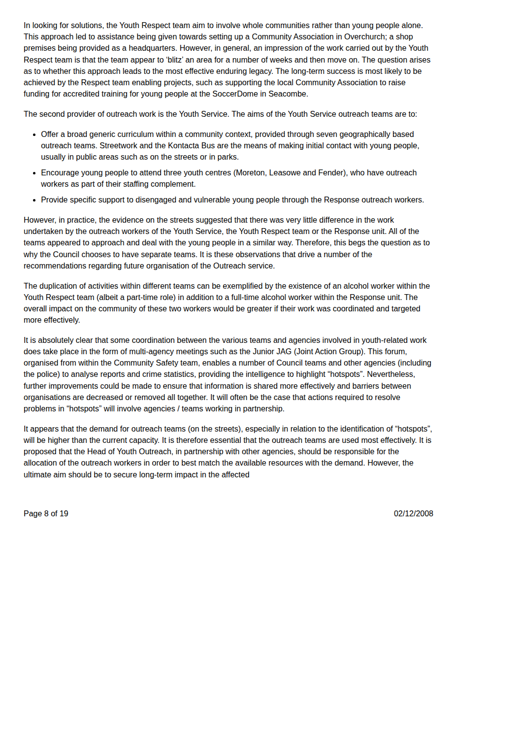In looking for solutions, the Youth Respect team aim to involve whole communities rather than young people alone. This approach led to assistance being given towards setting up a Community Association in Overchurch; a shop premises being provided as a headquarters. However, in general, an impression of the work carried out by the Youth Respect team is that the team appear to ‘blitz’ an area for a number of weeks and then move on. The question arises as to whether this approach leads to the most effective enduring legacy. The long-term success is most likely to be achieved by the Respect team enabling projects, such as supporting the local Community Association to raise funding for accredited training for young people at the SoccerDome in Seacombe.
The second provider of outreach work is the Youth Service. The aims of the Youth Service outreach teams are to:
Offer a broad generic curriculum within a community context, provided through seven geographically based outreach teams. Streetwork and the Kontacta Bus are the means of making initial contact with young people, usually in public areas such as on the streets or in parks.
Encourage young people to attend three youth centres (Moreton, Leasowe and Fender), who have outreach workers as part of their staffing complement.
Provide specific support to disengaged and vulnerable young people through the Response outreach workers.
However, in practice, the evidence on the streets suggested that there was very little difference in the work undertaken by the outreach workers of the Youth Service, the Youth Respect team or the Response unit. All of the teams appeared to approach and deal with the young people in a similar way. Therefore, this begs the question as to why the Council chooses to have separate teams. It is these observations that drive a number of the recommendations regarding future organisation of the Outreach service.
The duplication of activities within different teams can be exemplified by the existence of an alcohol worker within the Youth Respect team (albeit a part-time role) in addition to a full-time alcohol worker within the Response unit. The overall impact on the community of these two workers would be greater if their work was coordinated and targeted more effectively.
It is absolutely clear that some coordination between the various teams and agencies involved in youth-related work does take place in the form of multi-agency meetings such as the Junior JAG (Joint Action Group). This forum, organised from within the Community Safety team, enables a number of Council teams and other agencies (including the police) to analyse reports and crime statistics, providing the intelligence to highlight “hotspots”. Nevertheless, further improvements could be made to ensure that information is shared more effectively and barriers between organisations are decreased or removed all together. It will often be the case that actions required to resolve problems in “hotspots” will involve agencies / teams working in partnership.
It appears that the demand for outreach teams (on the streets), especially in relation to the identification of “hotspots”, will be higher than the current capacity. It is therefore essential that the outreach teams are used most effectively. It is proposed that the Head of Youth Outreach, in partnership with other agencies, should be responsible for the allocation of the outreach workers in order to best match the available resources with the demand. However, the ultimate aim should be to secure long-term impact in the affected
Page 8 of 19 02/12/2008